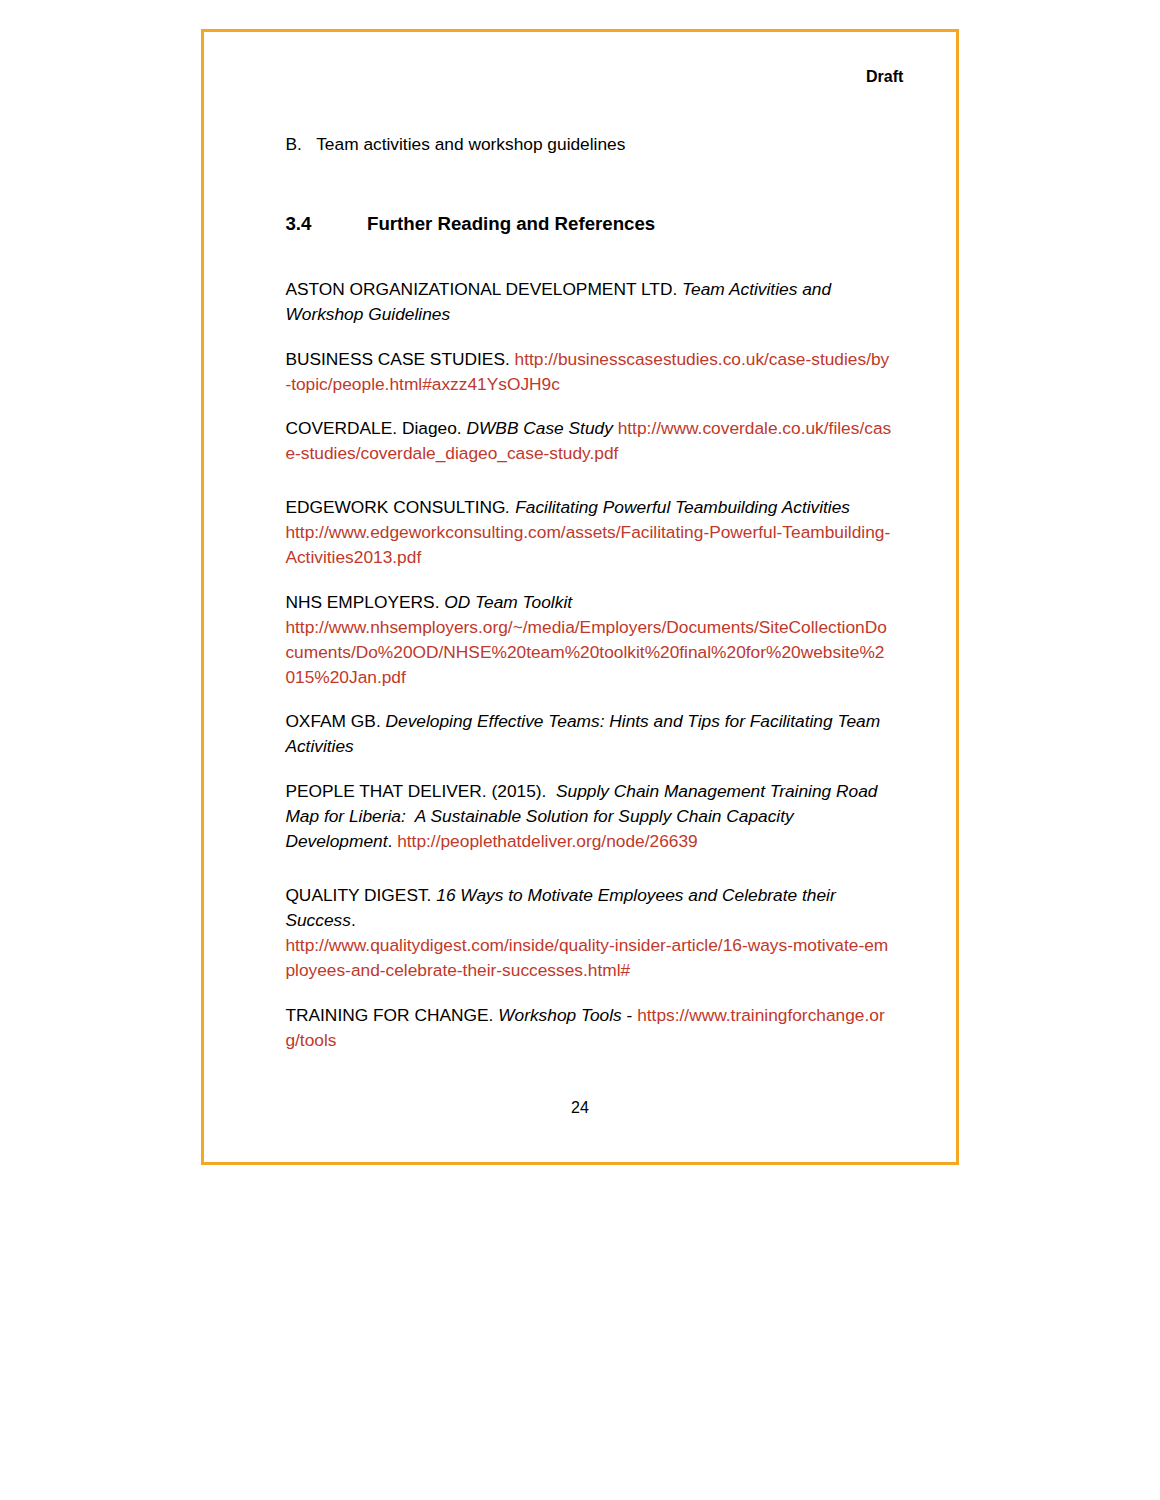Draft
B. Team activities and workshop guidelines
3.4 Further Reading and References
ASTON ORGANIZATIONAL DEVELOPMENT LTD. Team Activities and Workshop Guidelines
BUSINESS CASE STUDIES. http://businesscasestudies.co.uk/case-studies/by-topic/people.html#axzz41YsOJH9c
COVERDALE. Diageo. DWBB Case Study http://www.coverdale.co.uk/files/case-studies/coverdale_diageo_case-study.pdf
EDGEWORK CONSULTING. Facilitating Powerful Teambuilding Activities
http://www.edgeworkconsulting.com/assets/Facilitating-Powerful-Teambuilding-Activities2013.pdf
NHS EMPLOYERS. OD Team Toolkit
http://www.nhsemployers.org/~/media/Employers/Documents/SiteCollectionDocuments/Do%20OD/NHSE%20team%20toolkit%20final%20for%20website%2015%20Jan.pdf
OXFAM GB. Developing Effective Teams: Hints and Tips for Facilitating Team Activities
PEOPLE THAT DELIVER. (2015). Supply Chain Management Training Road Map for Liberia: A Sustainable Solution for Supply Chain Capacity Development. http://peoplethatdeliver.org/node/26639
QUALITY DIGEST. 16 Ways to Motivate Employees and Celebrate their Success.
http://www.qualitydigest.com/inside/quality-insider-article/16-ways-motivate-employees-and-celebrate-their-successes.html#
TRAINING FOR CHANGE. Workshop Tools - https://www.trainingforchange.org/tools
24